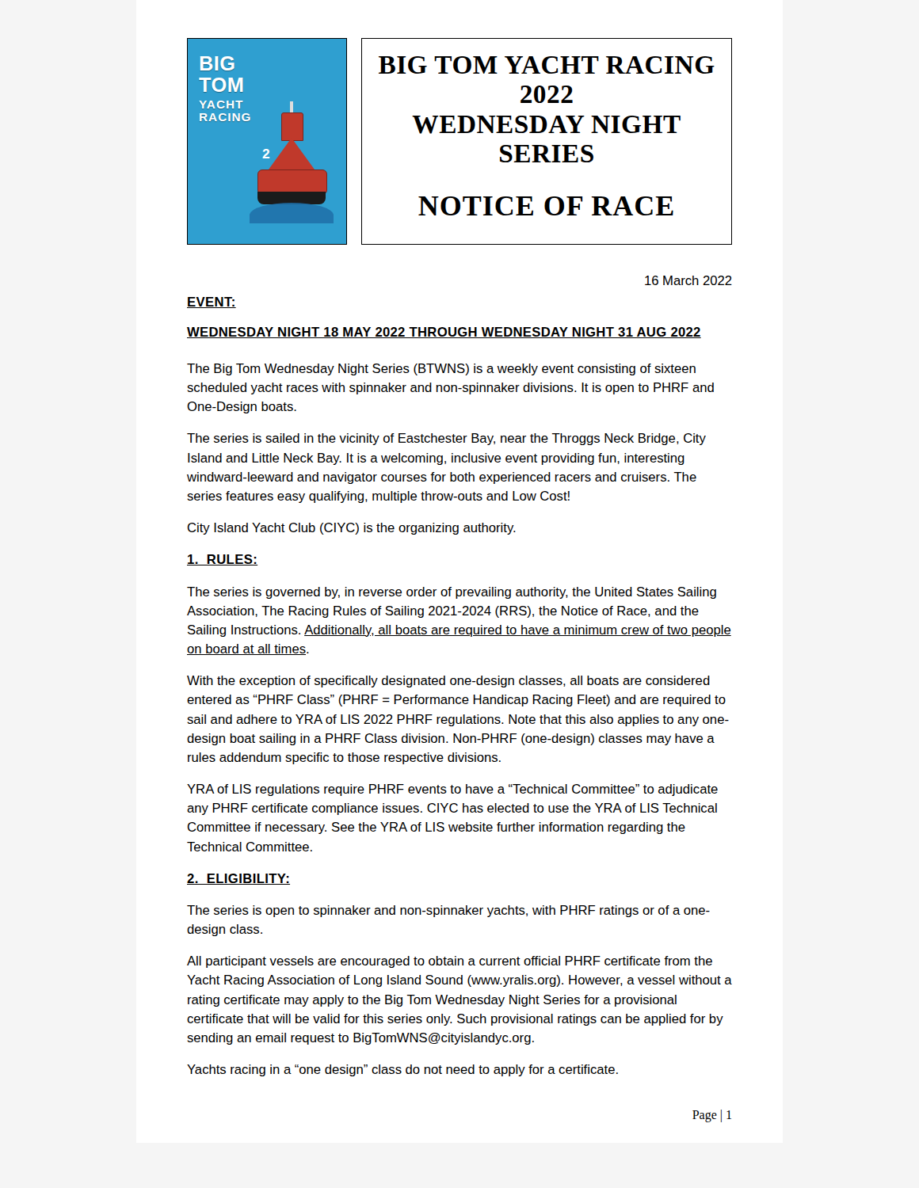BIG
TOM
YACHT
RACING
2
BIG TOM YACHT RACING
2022
WEDNESDAY NIGHT SERIES
NOTICE OF RACE
16 March 2022
EVENT:
WEDNESDAY NIGHT 18 MAY 2022 THROUGH WEDNESDAY NIGHT 31 AUG 2022
The Big Tom Wednesday Night Series (BTWNS) is a weekly event consisting of sixteen scheduled yacht races with spinnaker and non-spinnaker divisions. It is open to PHRF and One-Design boats.
The series is sailed in the vicinity of Eastchester Bay, near the Throggs Neck Bridge, City Island and Little Neck Bay. It is a welcoming, inclusive event providing fun, interesting windward-leeward and navigator courses for both experienced racers and cruisers. The series features easy qualifying, multiple throw-outs and Low Cost!
City Island Yacht Club (CIYC) is the organizing authority.
1. RULES:
The series is governed by, in reverse order of prevailing authority, the United States Sailing Association, The Racing Rules of Sailing 2021-2024 (RRS), the Notice of Race, and the Sailing Instructions. Additionally, all boats are required to have a minimum crew of two people on board at all times.
With the exception of specifically designated one-design classes, all boats are considered entered as “PHRF Class” (PHRF = Performance Handicap Racing Fleet) and are required to sail and adhere to YRA of LIS 2022 PHRF regulations. Note that this also applies to any one-design boat sailing in a PHRF Class division. Non-PHRF (one-design) classes may have a rules addendum specific to those respective divisions.
YRA of LIS regulations require PHRF events to have a “Technical Committee” to adjudicate any PHRF certificate compliance issues. CIYC has elected to use the YRA of LIS Technical Committee if necessary. See the YRA of LIS website further information regarding the Technical Committee.
2. ELIGIBILITY:
The series is open to spinnaker and non-spinnaker yachts, with PHRF ratings or of a one-design class.
All participant vessels are encouraged to obtain a current official PHRF certificate from the Yacht Racing Association of Long Island Sound (www.yralis.org). However, a vessel without a rating certificate may apply to the Big Tom Wednesday Night Series for a provisional certificate that will be valid for this series only. Such provisional ratings can be applied for by sending an email request to BigTomWNS@cityislandyc.org.
Yachts racing in a “one design” class do not need to apply for a certificate.
Page | 1